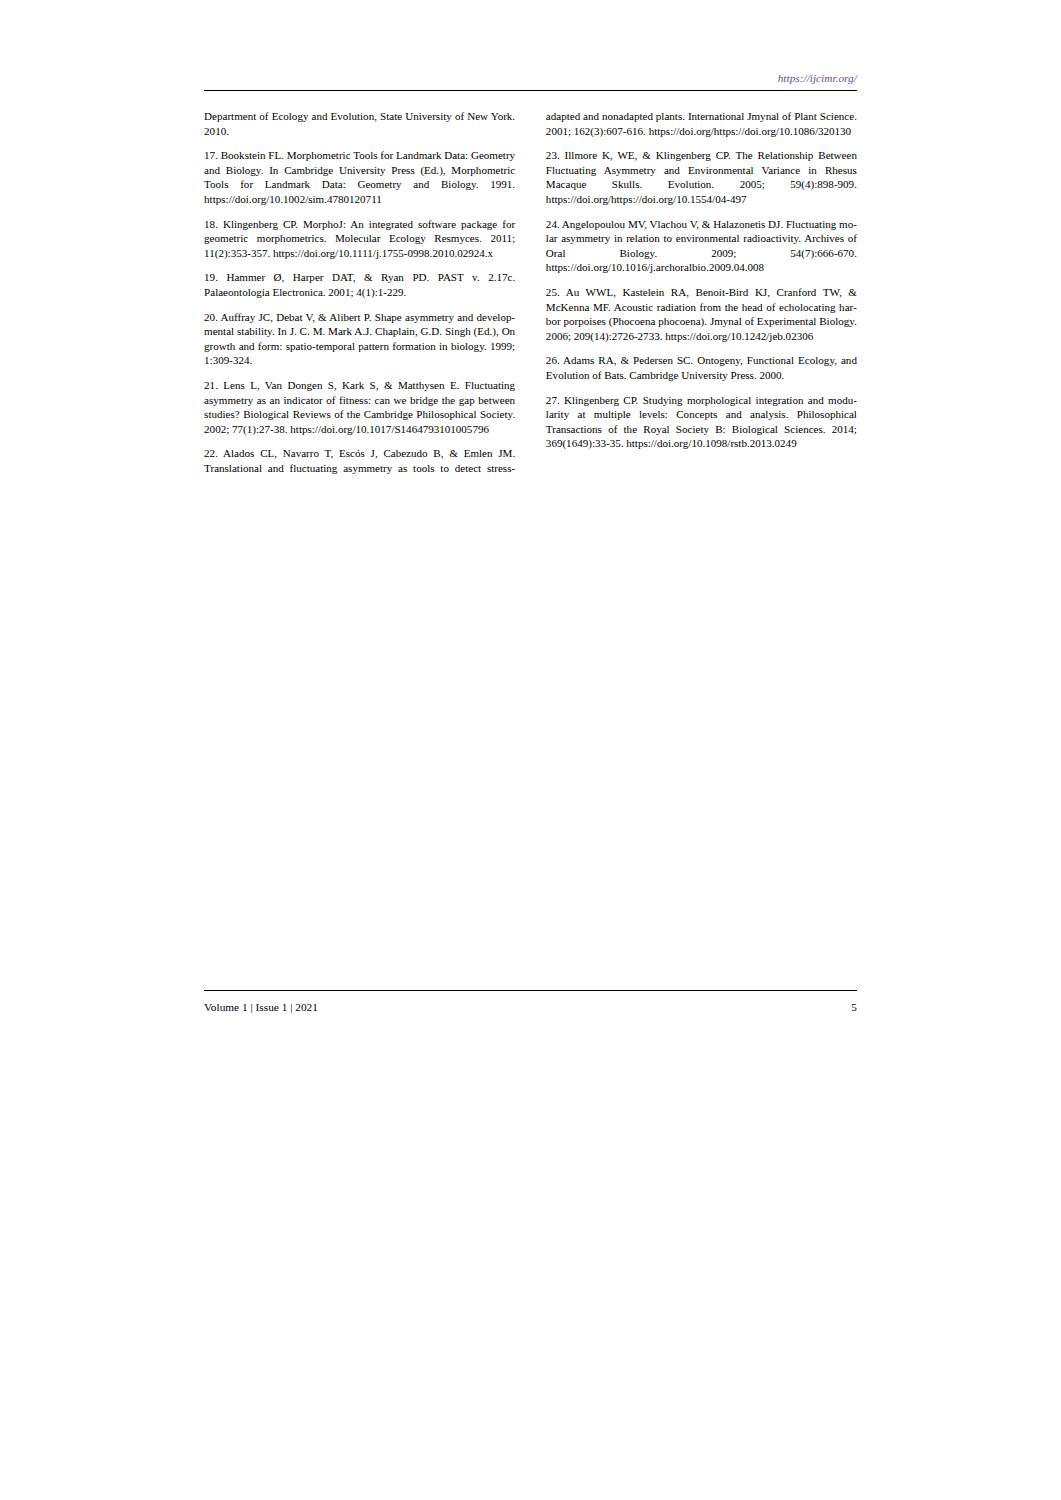https://ijcimr.org/
Department of Ecology and Evolution, State University of New York. 2010.
17. Bookstein FL. Morphometric Tools for Landmark Data: Geometry and Biology. In Cambridge University Press (Ed.), Morphometric Tools for Landmark Data: Geometry and Biology. 1991. https://doi.org/10.1002/sim.4780120711
18. Klingenberg CP. MorphoJ: An integrated software package for geometric morphometrics. Molecular Ecology Resmyces. 2011; 11(2):353-357. https://doi.org/10.1111/j.1755-0998.2010.02924.x
19. Hammer Ø, Harper DAT, & Ryan PD. PAST v. 2.17c. Palaeontologia Electronica. 2001; 4(1):1-229.
20. Auffray JC, Debat V, & Alibert P. Shape asymmetry and developmental stability. In J. C. M. Mark A.J. Chaplain, G.D. Singh (Ed.), On growth and form: spatio-temporal pattern formation in biology. 1999; 1:309-324.
21. Lens L, Van Dongen S, Kark S, & Matthysen E. Fluctuating asymmetry as an indicator of fitness: can we bridge the gap between studies? Biological Reviews of the Cambridge Philosophical Society. 2002; 77(1):27-38. https://doi.org/10.1017/S1464793101005796
22. Alados CL, Navarro T, Escós J, Cabezudo B, & Emlen JM. Translational and fluctuating asymmetry as tools to detect stress-adapted and nonadapted plants. International Jmynal of Plant Science. 2001; 162(3):607-616. https://doi.org/https://doi.org/10.1086/320130
23. Illmore K, WE, & Klingenberg CP. The Relationship Between Fluctuating Asymmetry and Environmental Variance in Rhesus Macaque Skulls. Evolution. 2005; 59(4):898-909. https://doi.org/https://doi.org/10.1554/04-497
24. Angelopoulou MV, Vlachou V, & Halazonetis DJ. Fluctuating molar asymmetry in relation to environmental radioactivity. Archives of Oral Biology. 2009; 54(7):666-670. https://doi.org/10.1016/j.archoralbio.2009.04.008
25. Au WWL, Kastelein RA, Benoit-Bird KJ, Cranford TW, & McKenna MF. Acoustic radiation from the head of echolocating harbor porpoises (Phocoena phocoena). Jmynal of Experimental Biology. 2006; 209(14):2726-2733. https://doi.org/10.1242/jeb.02306
26. Adams RA, & Pedersen SC. Ontogeny, Functional Ecology, and Evolution of Bats. Cambridge University Press. 2000.
27. Klingenberg CP. Studying morphological integration and modularity at multiple levels: Concepts and analysis. Philosophical Transactions of the Royal Society B: Biological Sciences. 2014; 369(1649):33-35. https://doi.org/10.1098/rstb.2013.0249
Volume 1 | Issue 1 | 2021 5